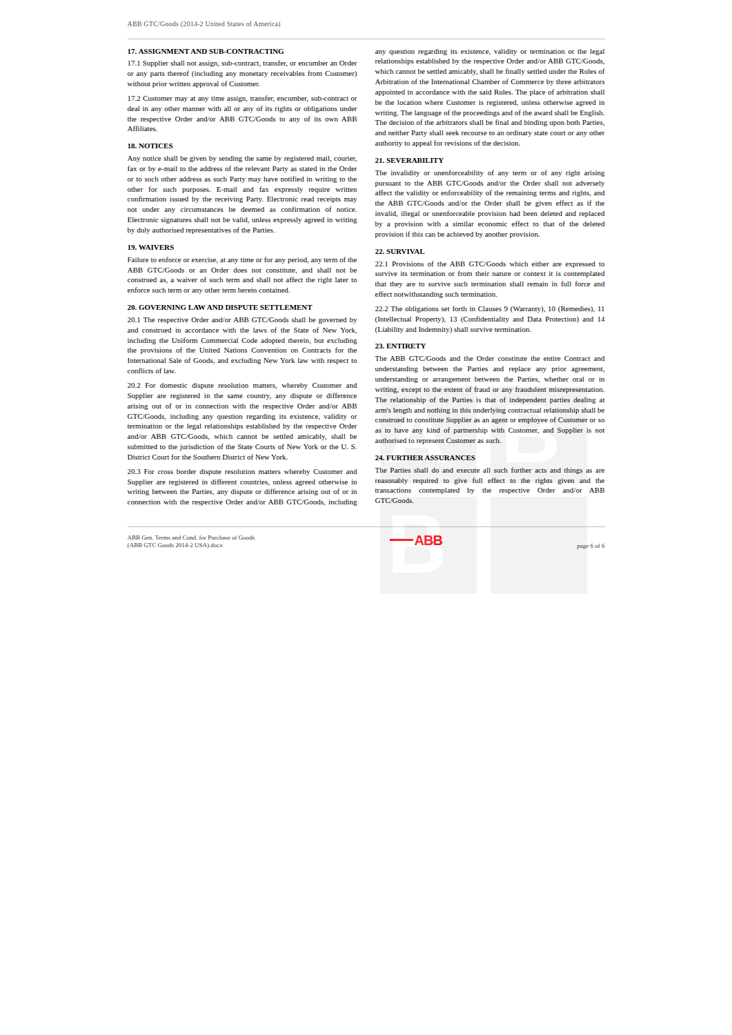ABB GTC/Goods (2014-2 United States of America)
A B B
17. Assignment and Sub-Contracting
17.1 Supplier shall not assign, sub-contract, transfer, or encumber an Order or any parts thereof (including any monetary receivables from Customer) without prior written approval of Customer.
17.2 Customer may at any time assign, transfer, encumber, sub-contract or deal in any other manner with all or any of its rights or obligations under the respective Order and/or ABB GTC/Goods to any of its own ABB Affiliates.
18. Notices
Any notice shall be given by sending the same by registered mail, courier, fax or by e-mail to the address of the relevant Party as stated in the Order or to such other address as such Party may have notified in writing to the other for such purposes. E-mail and fax expressly require written confirmation issued by the receiving Party. Electronic read receipts may not under any circumstances be deemed as confirmation of notice. Electronic signatures shall not be valid, unless expressly agreed in writing by duly authorised representatives of the Parties.
19. Waivers
Failure to enforce or exercise, at any time or for any period, any term of the ABB GTC/Goods or an Order does not constitute, and shall not be construed as, a waiver of such term and shall not affect the right later to enforce such term or any other term herein contained.
20. Governing Law and Dispute Settlement
20.1 The respective Order and/or ABB GTC/Goods shall be governed by and construed in accordance with the laws of the State of New York, including the Uniform Commercial Code adopted therein, but excluding the provisions of the United Nations Convention on Contracts for the International Sale of Goods, and excluding New York law with respect to conflicts of law.
20.2 For domestic dispute resolution matters, whereby Customer and Supplier are registered in the same country, any dispute or difference arising out of or in connection with the respective Order and/or ABB GTC/Goods, including any question regarding its existence, validity or termination or the legal relationships established by the respective Order and/or ABB GTC/Goods, which cannot be settled amicably, shall be submitted to the jurisdiction of the State Courts of New York or the U. S. District Court for the Southern District of New York.
20.3 For cross border dispute resolution matters whereby Customer and Supplier are registered in different countries, unless agreed otherwise in writing between the Parties, any dispute or difference arising out of or in connection with the respective Order and/or ABB GTC/Goods, including any question regarding its existence, validity or termination or the legal relationships established by the respective Order and/or ABB GTC/Goods, which cannot be settled amicably, shall be finally settled under the Rules of Arbitration of the International Chamber of Commerce by three arbitrators appointed in accordance with the said Rules. The place of arbitration shall be the location where Customer is registered, unless otherwise agreed in writing. The language of the proceedings and of the award shall be English. The decision of the arbitrators shall be final and binding upon both Parties, and neither Party shall seek recourse to an ordinary state court or any other authority to appeal for revisions of the decision.
21. Severability
The invalidity or unenforceability of any term or of any right arising pursuant to the ABB GTC/Goods and/or the Order shall not adversely affect the validity or enforceability of the remaining terms and rights, and the ABB GTC/Goods and/or the Order shall be given effect as if the invalid, illegal or unenforceable provision had been deleted and replaced by a provision with a similar economic effect to that of the deleted provision if this can be achieved by another provision.
22. Survival
22.1 Provisions of the ABB GTC/Goods which either are expressed to survive its termination or from their nature or context it is contemplated that they are to survive such termination shall remain in full force and effect notwithstanding such termination.
22.2 The obligations set forth in Clauses 9 (Warranty), 10 (Remedies), 11 (Intellectual Property), 13 (Confidentiality and Data Protection) and 14 (Liability and Indemnity) shall survive termination.
23. Entirety
The ABB GTC/Goods and the Order constitute the entire Contract and understanding between the Parties and replace any prior agreement, understanding or arrangement between the Parties, whether oral or in writing, except to the extent of fraud or any fraudulent misrepresentation. The relationship of the Parties is that of independent parties dealing at arm's length and nothing in this underlying contractual relationship shall be construed to constitute Supplier as an agent or employee of Customer or so as to have any kind of partnership with Customer, and Supplier is not authorised to represent Customer as such.
24. Further Assurances
The Parties shall do and execute all such further acts and things as are reasonably required to give full effect to the rights given and the transactions contemplated by the respective Order and/or ABB GTC/Goods.
ABB Gen. Terms and Cond. for Purchase of Goods
(ABB GTC Goods 2014-2 USA).docx
ABB
page 6 of 6